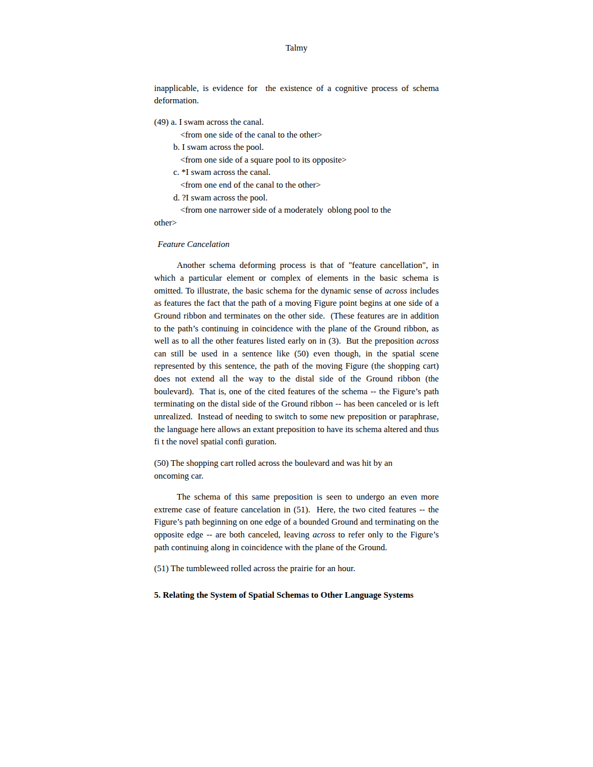Talmy
inapplicable, is evidence for the existence of a cognitive process of schema defor­mation.
(49) a. I swam across the canal.
<from one side of the canal to the other>
b. I swam across the pool.
<from one side of a square pool to its opposite>
c. *I swam across the canal.
<from one end of the canal to the other>
d. ?I swam across the pool.
<from one narrower side of a moderately oblong pool to the
other>
Feature Cancelation
Another schema deforming process is that of "feature cancellation", in which a particular element or complex of elements in the basic schema is omitted. To illustrate, the basic schema for the dynamic sense of across includes as fea­tures the fact that the path of a moving Figure point begins at one side of a Ground ribbon and terminates on the other side. (These features are in addition to the path’s continuing in coincidence with the plane of the Ground ribbon, as well as to all the other features listed early on in (3). But the preposition across can still be used in a sentence like (50) even though, in the spatial scene represented by this sentence, the path of the moving Figure (the shopping cart) does not extend all the way to the distal side of the Ground ribbon (the boulevard). That is, one of the cited features of the schema -- the Figure’s path terminating on the dis­tal side of the Ground ribbon -- has been canceled or is left unrealized. Instead of needing to switch to some new preposition or paraphrase, the language here allows an extant preposition to have its schema altered and thus fi t the novel spa­tial confi guration.
(50) The shopping cart rolled across the boulevard and was hit by an
oncoming car.
The schema of this same preposition is seen to undergo an even more extreme case of feature cancelation in (51). Here, the two cited features -- the Figure’s path beginning on one edge of a bounded Ground and terminating on the opposite edge -- are both canceled, leaving across to refer only to the Figure’s path continuing along in coincidence with the plane of the Ground.
(51) The tumbleweed rolled across the prairie for an hour.
5. Relating the System of Spatial Schemas to Other Language Systems